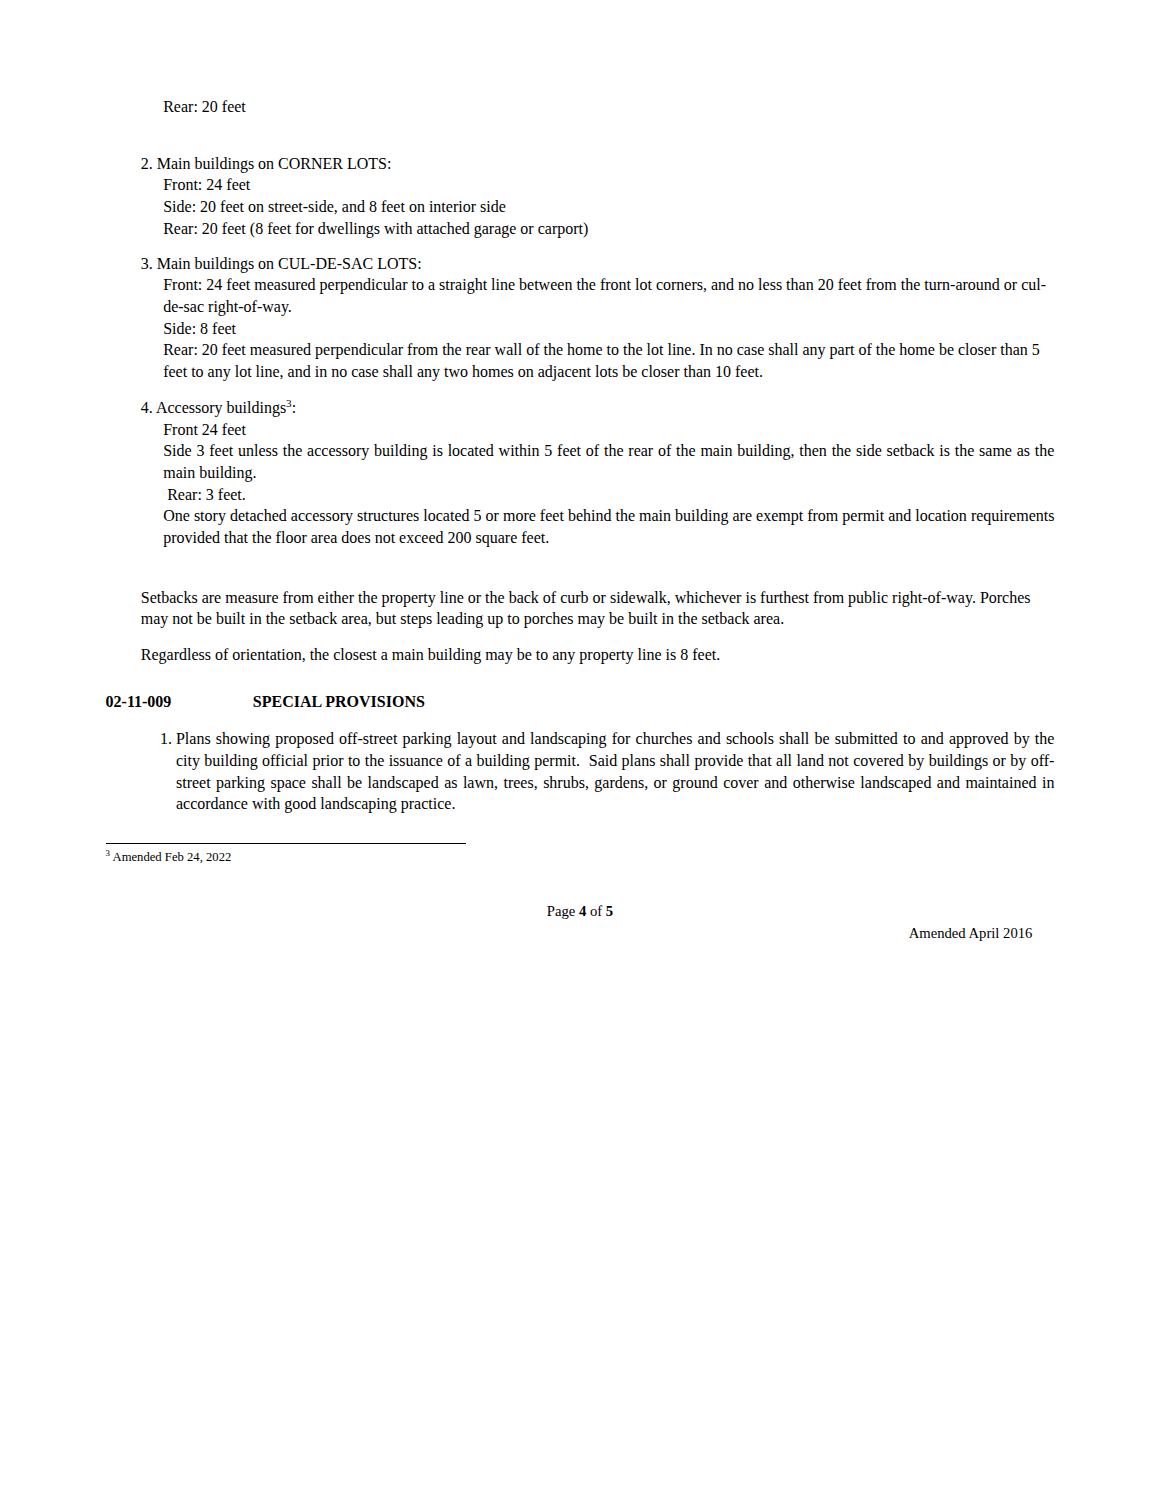Rear: 20 feet
2. Main buildings on CORNER LOTS:
Front: 24 feet
Side: 20 feet on street-side, and 8 feet on interior side
Rear: 20 feet (8 feet for dwellings with attached garage or carport)
3. Main buildings on CUL-DE-SAC LOTS:
Front: 24 feet measured perpendicular to a straight line between the front lot corners, and no less than 20 feet from the turn-around or cul-de-sac right-of-way.
Side: 8 feet
Rear: 20 feet measured perpendicular from the rear wall of the home to the lot line. In no case shall any part of the home be closer than 5 feet to any lot line, and in no case shall any two homes on adjacent lots be closer than 10 feet.
4. Accessory buildings3:
Front 24 feet
Side 3 feet unless the accessory building is located within 5 feet of the rear of the main building, then the side setback is the same as the main building.
Rear: 3 feet.
One story detached accessory structures located 5 or more feet behind the main building are exempt from permit and location requirements provided that the floor area does not exceed 200 square feet.
Setbacks are measure from either the property line or the back of curb or sidewalk, whichever is furthest from public right-of-way. Porches may not be built in the setback area, but steps leading up to porches may be built in the setback area.
Regardless of orientation, the closest a main building may be to any property line is 8 feet.
02-11-009 SPECIAL PROVISIONS
Plans showing proposed off-street parking layout and landscaping for churches and schools shall be submitted to and approved by the city building official prior to the issuance of a building permit. Said plans shall provide that all land not covered by buildings or by off-street parking space shall be landscaped as lawn, trees, shrubs, gardens, or ground cover and otherwise landscaped and maintained in accordance with good landscaping practice.
3 Amended Feb 24, 2022
Page 4 of 5
Amended April 2016